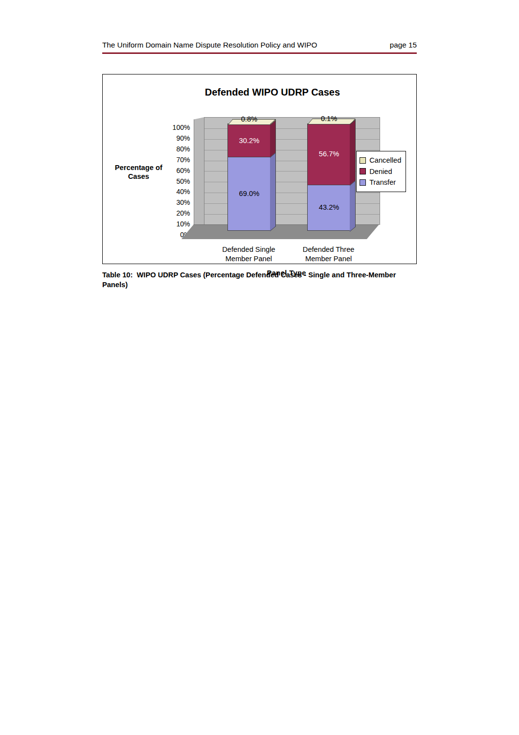The Uniform Domain Name Dispute Resolution Policy and WIPO
page 15
Defended WIPO UDRP Cases
Percentage of
Cases
100% 90% 80% 70% 60% 50% 40% 30% 20% 10% 0%
0.8%
30.2%
69.0%
0.1%
56.7%
43.2%
Cancelled
Denied
Transfer
Defended Single
Member Panel
Defended Three
Member Panel
Panel Type
Table 10: WIPO UDRP Cases (Percentage Defended Cases - Single and Three-Member Panels)